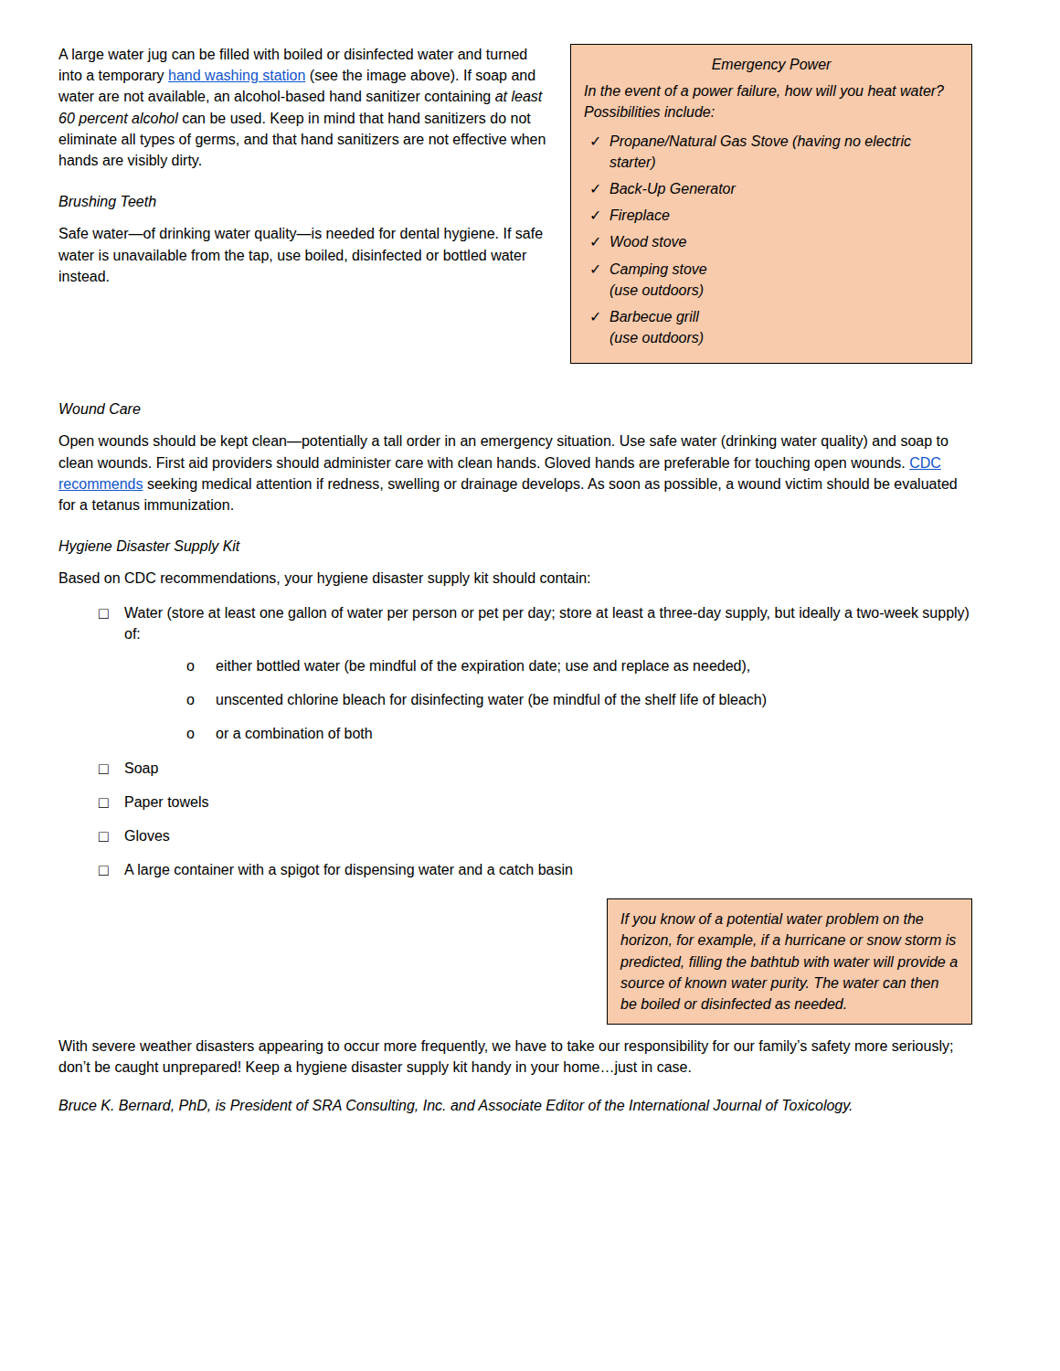Emergency Power
In the event of a power failure, how will you heat water? Possibilities include:
Propane/Natural Gas Stove (having no electric starter)
Back-Up Generator
Fireplace
Wood stove
Camping stove
(use outdoors)
Barbecue grill
(use outdoors)
A large water jug can be filled with boiled or disinfected water and turned into a temporary hand washing station (see the image above). If soap and water are not available, an alcohol-based hand sanitizer containing at least 60 percent alcohol can be used. Keep in mind that hand sanitizers do not eliminate all types of germs, and that hand sanitizers are not effective when hands are visibly dirty.
Brushing Teeth
Safe water—of drinking water quality—is needed for dental hygiene. If safe water is unavailable from the tap, use boiled, disinfected or bottled water instead.
Wound Care
Open wounds should be kept clean—potentially a tall order in an emergency situation. Use safe water (drinking water quality) and soap to clean wounds. First aid providers should administer care with clean hands. Gloved hands are preferable for touching open wounds. CDC recommends seeking medical attention if redness, swelling or drainage develops. As soon as possible, a wound victim should be evaluated for a tetanus immunization.
Hygiene Disaster Supply Kit
Based on CDC recommendations, your hygiene disaster supply kit should contain:
Water (store at least one gallon of water per person or pet per day; store at least a three-day supply, but ideally a two-week supply) of:
either bottled water (be mindful of the expiration date; use and replace as needed),
unscented chlorine bleach for disinfecting water (be mindful of the shelf life of bleach)
or a combination of both
Soap
Paper towels
Gloves
A large container with a spigot for dispensing water and a catch basin
If you know of a potential water problem on the horizon, for example, if a hurricane or snow storm is predicted, filling the bathtub with water will provide a source of known water purity. The water can then be boiled or disinfected as needed.
With severe weather disasters appearing to occur more frequently, we have to take our responsibility for our family’s safety more seriously; don’t be caught unprepared! Keep a hygiene disaster supply kit handy in your home…just in case.
Bruce K. Bernard, PhD, is President of SRA Consulting, Inc. and Associate Editor of the International Journal of Toxicology.